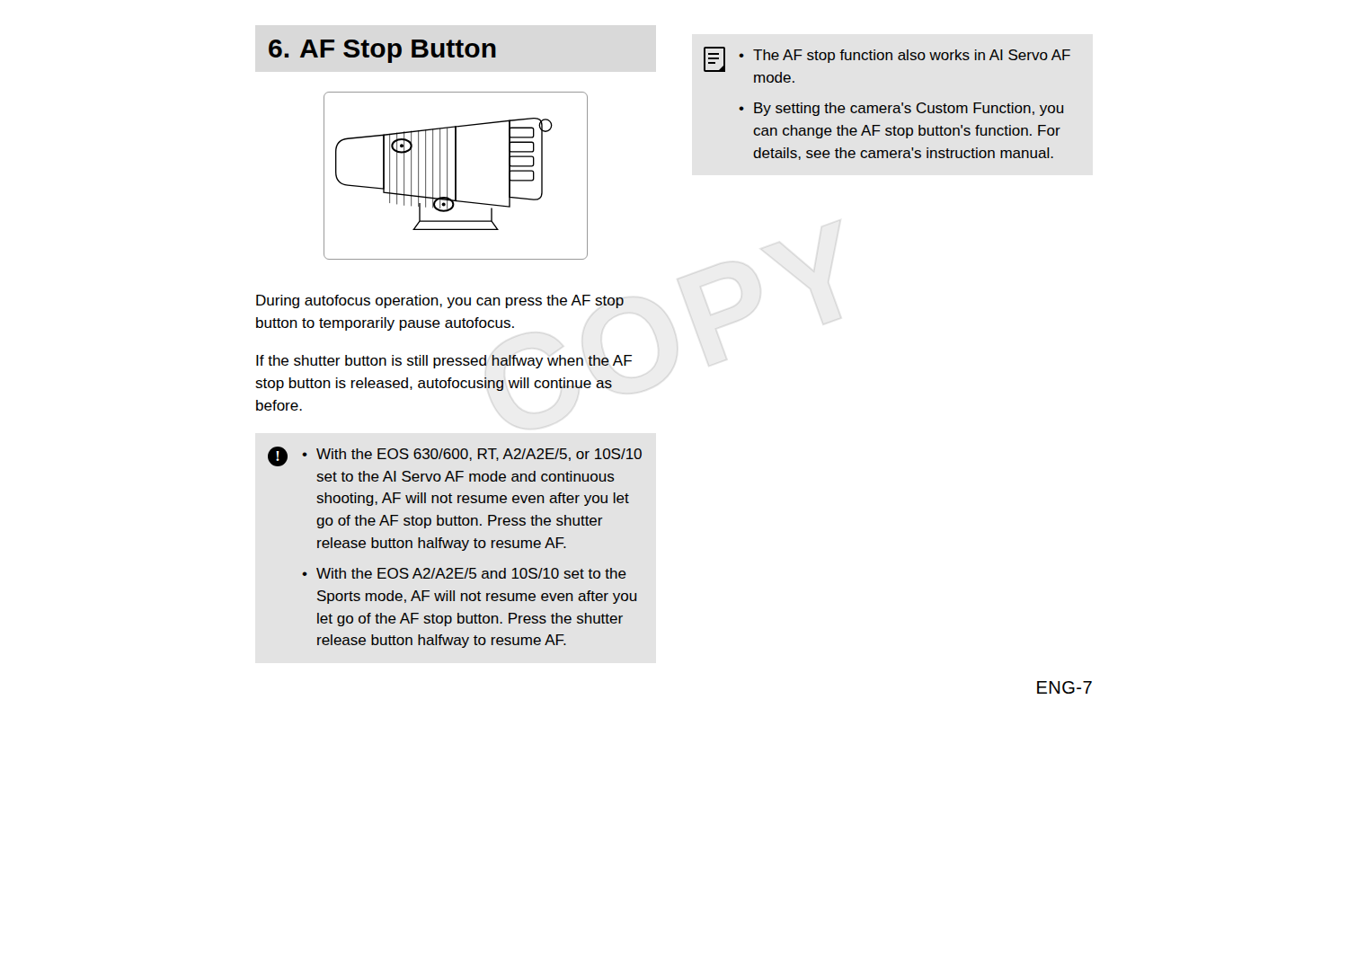COPY
6. AF Stop Button
During autofocus operation, you can press the AF stop button to temporarily pause autofocus.
If the shutter button is still pressed halfway when the AF stop button is released, autofocusing will continue as before.
!
With the EOS 630/600, RT, A2/A2E/5, or 10S/10 set to the AI Servo AF mode and continuous shooting, AF will not resume even after you let go of the AF stop button. Press the shutter release button halfway to resume AF.
With the EOS A2/A2E/5 and 10S/10 set to the Sports mode, AF will not resume even after you let go of the AF stop button. Press the shutter release button halfway to resume AF.
The AF stop function also works in AI Servo AF mode.
By setting the camera's Custom Function, you can change the AF stop button's function. For details, see the camera's instruction manual.
ENG-7